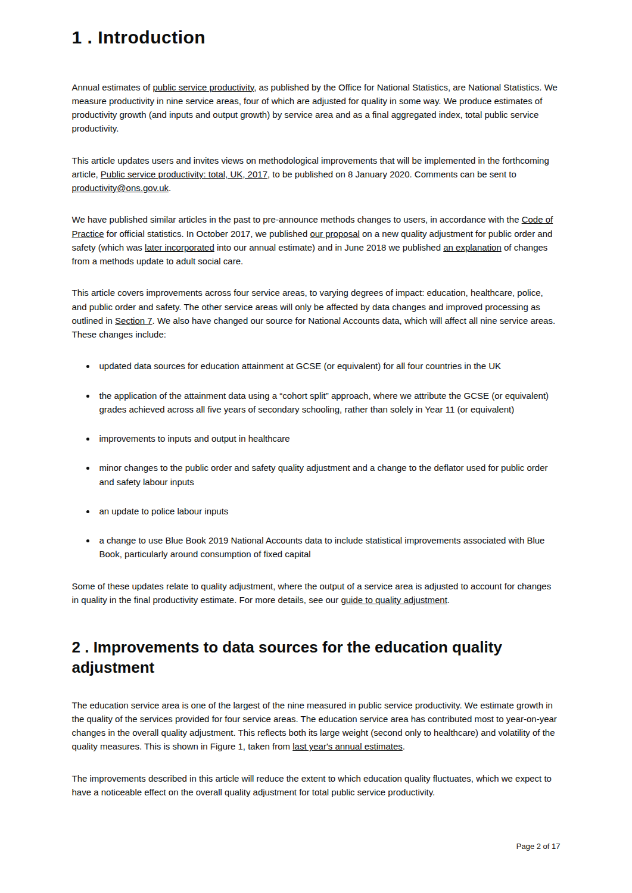1 . Introduction
Annual estimates of public service productivity, as published by the Office for National Statistics, are National Statistics. We measure productivity in nine service areas, four of which are adjusted for quality in some way. We produce estimates of productivity growth (and inputs and output growth) by service area and as a final aggregated index, total public service productivity.
This article updates users and invites views on methodological improvements that will be implemented in the forthcoming article, Public service productivity: total, UK, 2017, to be published on 8 January 2020. Comments can be sent to productivity@ons.gov.uk.
We have published similar articles in the past to pre-announce methods changes to users, in accordance with the Code of Practice for official statistics. In October 2017, we published our proposal on a new quality adjustment for public order and safety (which was later incorporated into our annual estimate) and in June 2018 we published an explanation of changes from a methods update to adult social care.
This article covers improvements across four service areas, to varying degrees of impact: education, healthcare, police, and public order and safety. The other service areas will only be affected by data changes and improved processing as outlined in Section 7. We also have changed our source for National Accounts data, which will affect all nine service areas. These changes include:
updated data sources for education attainment at GCSE (or equivalent) for all four countries in the UK
the application of the attainment data using a “cohort split” approach, where we attribute the GCSE (or equivalent) grades achieved across all five years of secondary schooling, rather than solely in Year 11 (or equivalent)
improvements to inputs and output in healthcare
minor changes to the public order and safety quality adjustment and a change to the deflator used for public order and safety labour inputs
an update to police labour inputs
a change to use Blue Book 2019 National Accounts data to include statistical improvements associated with Blue Book, particularly around consumption of fixed capital
Some of these updates relate to quality adjustment, where the output of a service area is adjusted to account for changes in quality in the final productivity estimate. For more details, see our guide to quality adjustment.
2 . Improvements to data sources for the education quality adjustment
The education service area is one of the largest of the nine measured in public service productivity. We estimate growth in the quality of the services provided for four service areas. The education service area has contributed most to year-on-year changes in the overall quality adjustment. This reflects both its large weight (second only to healthcare) and volatility of the quality measures. This is shown in Figure 1, taken from last year's annual estimates.
The improvements described in this article will reduce the extent to which education quality fluctuates, which we expect to have a noticeable effect on the overall quality adjustment for total public service productivity.
Page 2 of 17